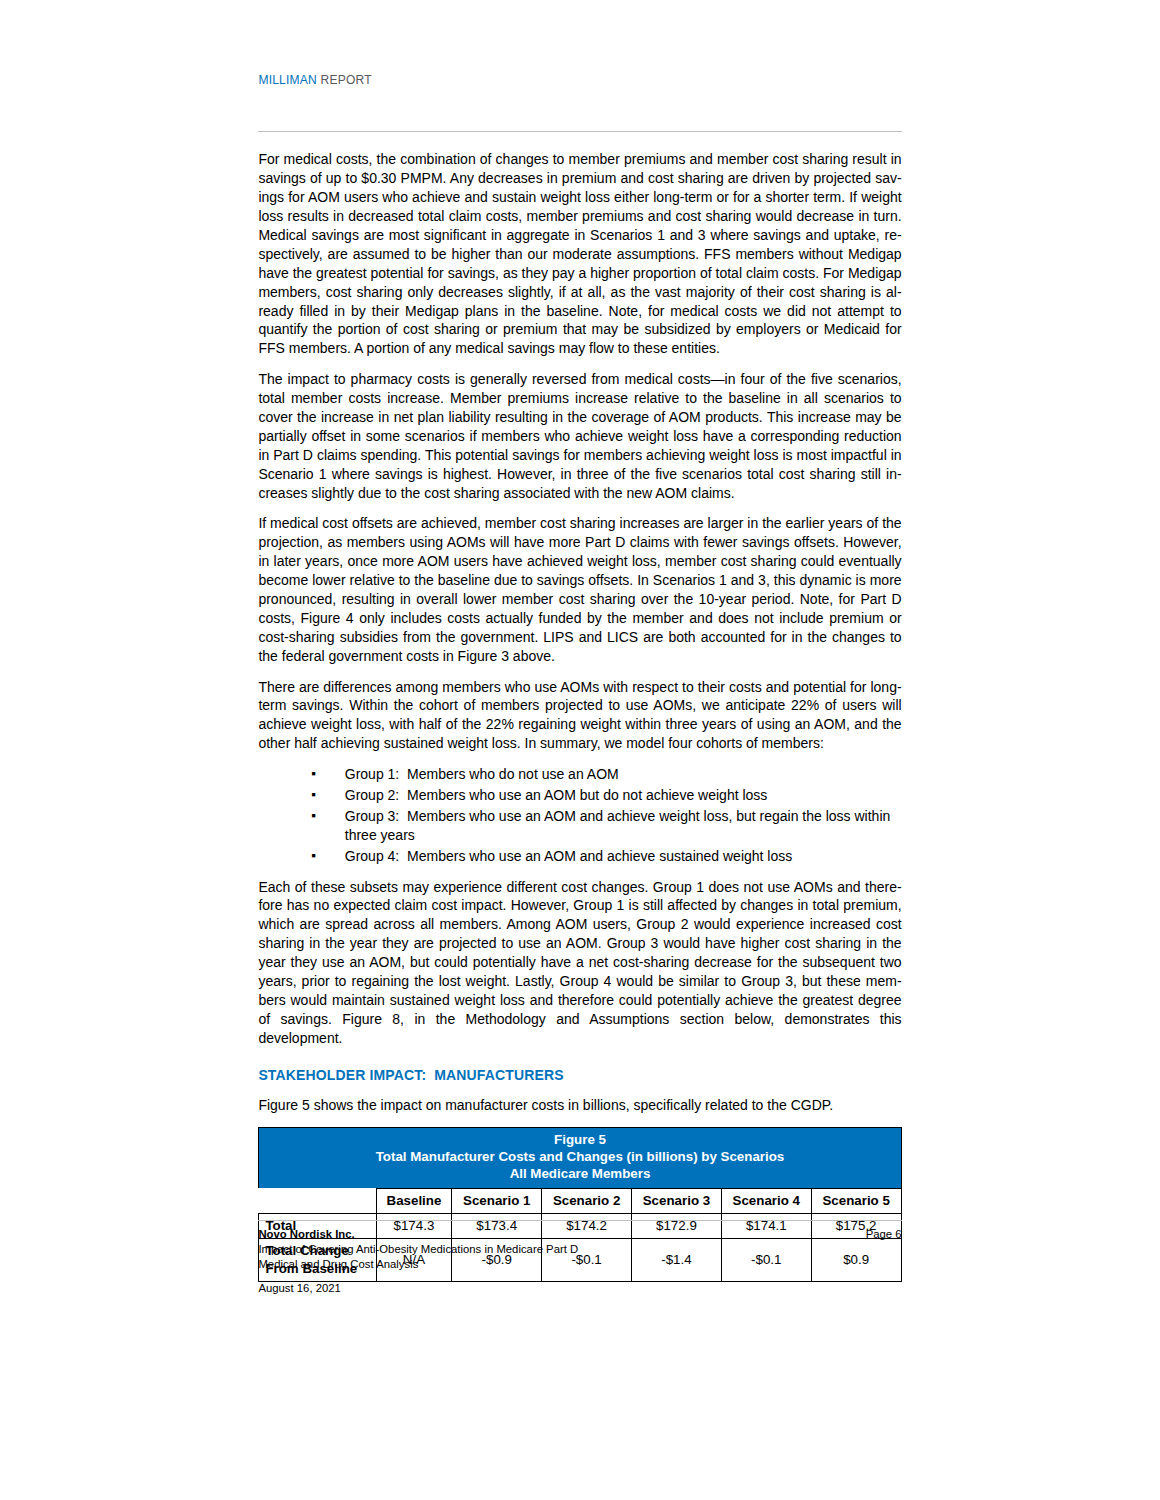MILLIMAN REPORT
For medical costs, the combination of changes to member premiums and member cost sharing result in savings of up to $0.30 PMPM. Any decreases in premium and cost sharing are driven by projected savings for AOM users who achieve and sustain weight loss either long-term or for a shorter term. If weight loss results in decreased total claim costs, member premiums and cost sharing would decrease in turn. Medical savings are most significant in aggregate in Scenarios 1 and 3 where savings and uptake, respectively, are assumed to be higher than our moderate assumptions. FFS members without Medigap have the greatest potential for savings, as they pay a higher proportion of total claim costs. For Medigap members, cost sharing only decreases slightly, if at all, as the vast majority of their cost sharing is already filled in by their Medigap plans in the baseline. Note, for medical costs we did not attempt to quantify the portion of cost sharing or premium that may be subsidized by employers or Medicaid for FFS members. A portion of any medical savings may flow to these entities.
The impact to pharmacy costs is generally reversed from medical costs—in four of the five scenarios, total member costs increase. Member premiums increase relative to the baseline in all scenarios to cover the increase in net plan liability resulting in the coverage of AOM products. This increase may be partially offset in some scenarios if members who achieve weight loss have a corresponding reduction in Part D claims spending. This potential savings for members achieving weight loss is most impactful in Scenario 1 where savings is highest. However, in three of the five scenarios total cost sharing still increases slightly due to the cost sharing associated with the new AOM claims.
If medical cost offsets are achieved, member cost sharing increases are larger in the earlier years of the projection, as members using AOMs will have more Part D claims with fewer savings offsets. However, in later years, once more AOM users have achieved weight loss, member cost sharing could eventually become lower relative to the baseline due to savings offsets. In Scenarios 1 and 3, this dynamic is more pronounced, resulting in overall lower member cost sharing over the 10-year period. Note, for Part D costs, Figure 4 only includes costs actually funded by the member and does not include premium or cost-sharing subsidies from the government. LIPS and LICS are both accounted for in the changes to the federal government costs in Figure 3 above.
There are differences among members who use AOMs with respect to their costs and potential for long-term savings. Within the cohort of members projected to use AOMs, we anticipate 22% of users will achieve weight loss, with half of the 22% regaining weight within three years of using an AOM, and the other half achieving sustained weight loss. In summary, we model four cohorts of members:
Group 1: Members who do not use an AOM
Group 2: Members who use an AOM but do not achieve weight loss
Group 3: Members who use an AOM and achieve weight loss, but regain the loss within three years
Group 4: Members who use an AOM and achieve sustained weight loss
Each of these subsets may experience different cost changes. Group 1 does not use AOMs and therefore has no expected claim cost impact. However, Group 1 is still affected by changes in total premium, which are spread across all members. Among AOM users, Group 2 would experience increased cost sharing in the year they are projected to use an AOM. Group 3 would have higher cost sharing in the year they use an AOM, but could potentially have a net cost-sharing decrease for the subsequent two years, prior to regaining the lost weight. Lastly, Group 4 would be similar to Group 3, but these members would maintain sustained weight loss and therefore could potentially achieve the greatest degree of savings. Figure 8, in the Methodology and Assumptions section below, demonstrates this development.
STAKEHOLDER IMPACT: MANUFACTURERS
Figure 5 shows the impact on manufacturer costs in billions, specifically related to the CGDP.
Figure 5 Total Manufacturer Costs and Changes (in billions) by Scenarios All Medicare Members
| | Baseline | Scenario 1 | Scenario 2 | Scenario 3 | Scenario 4 | Scenario 5 |
| --- | --- | --- | --- | --- | --- | --- |
| Total | $174.3 | $173.4 | $174.2 | $172.9 | $174.1 | $175.2 |
| Total Change From Baseline | N/A | -$0.9 | -$0.1 | -$1.4 | -$0.1 | $0.9 |
Novo Nordisk Inc.
Impact of Covering Anti-Obesity Medications in Medicare Part D
Medical and Drug Cost Analysis
Page 6
August 16, 2021